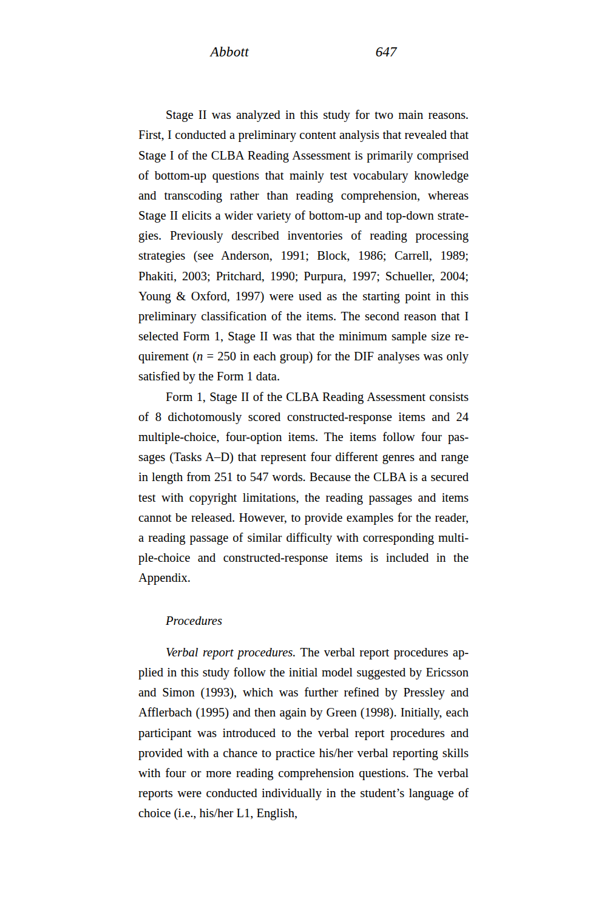Abbott 647
Stage II was analyzed in this study for two main reasons. First, I conducted a preliminary content analysis that revealed that Stage I of the CLBA Reading Assessment is primarily comprised of bottom-up questions that mainly test vocabulary knowledge and transcoding rather than reading comprehension, whereas Stage II elicits a wider variety of bottom-up and top-down strategies. Previously described inventories of reading processing strategies (see Anderson, 1991; Block, 1986; Carrell, 1989; Phakiti, 2003; Pritchard, 1990; Purpura, 1997; Schueller, 2004; Young & Oxford, 1997) were used as the starting point in this preliminary classification of the items. The second reason that I selected Form 1, Stage II was that the minimum sample size requirement (n = 250 in each group) for the DIF analyses was only satisfied by the Form 1 data.
Form 1, Stage II of the CLBA Reading Assessment consists of 8 dichotomously scored constructed-response items and 24 multiple-choice, four-option items. The items follow four passages (Tasks A–D) that represent four different genres and range in length from 251 to 547 words. Because the CLBA is a secured test with copyright limitations, the reading passages and items cannot be released. However, to provide examples for the reader, a reading passage of similar difficulty with corresponding multiple-choice and constructed-response items is included in the Appendix.
Procedures
Verbal report procedures. The verbal report procedures applied in this study follow the initial model suggested by Ericsson and Simon (1993), which was further refined by Pressley and Afflerbach (1995) and then again by Green (1998). Initially, each participant was introduced to the verbal report procedures and provided with a chance to practice his/her verbal reporting skills with four or more reading comprehension questions. The verbal reports were conducted individually in the student’s language of choice (i.e., his/her L1, English,